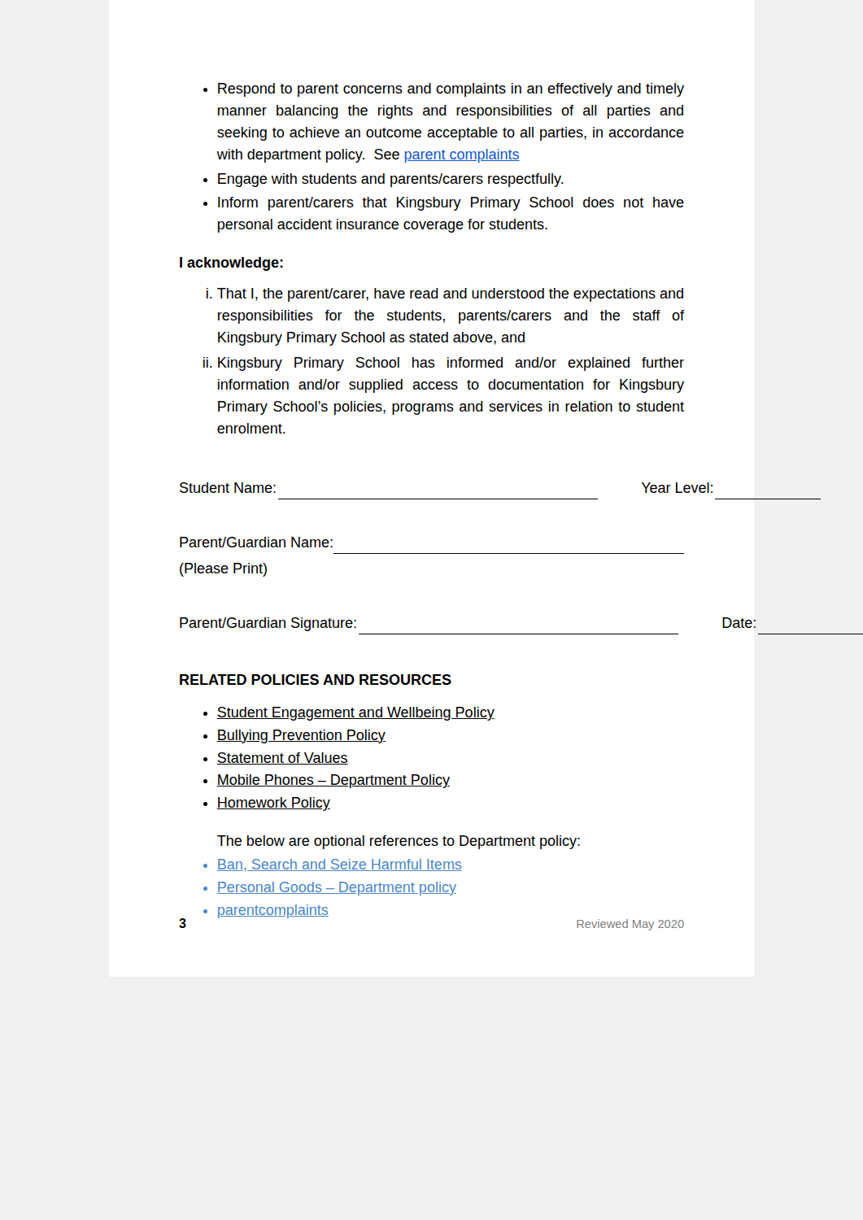Respond to parent concerns and complaints in an effectively and timely manner balancing the rights and responsibilities of all parties and seeking to achieve an outcome acceptable to all parties, in accordance with department policy. See parent complaints
Engage with students and parents/carers respectfully.
Inform parent/carers that Kingsbury Primary School does not have personal accident insurance coverage for students.
I acknowledge:
That I, the parent/carer, have read and understood the expectations and responsibilities for the students, parents/carers and the staff of Kingsbury Primary School as stated above, and
Kingsbury Primary School has informed and/or explained further information and/or supplied access to documentation for Kingsbury Primary School’s policies, programs and services in relation to student enrolment.
Student Name: Year Level:
Parent/Guardian Name:
(Please Print)
Parent/Guardian Signature: Date:
RELATED POLICIES AND RESOURCES
Student Engagement and Wellbeing Policy
Bullying Prevention Policy
Statement of Values
Mobile Phones – Department Policy
Homework Policy
The below are optional references to Department policy:
Ban, Search and Seize Harmful Items
Personal Goods – Department policy
parentcomplaints
3 Reviewed May 2020